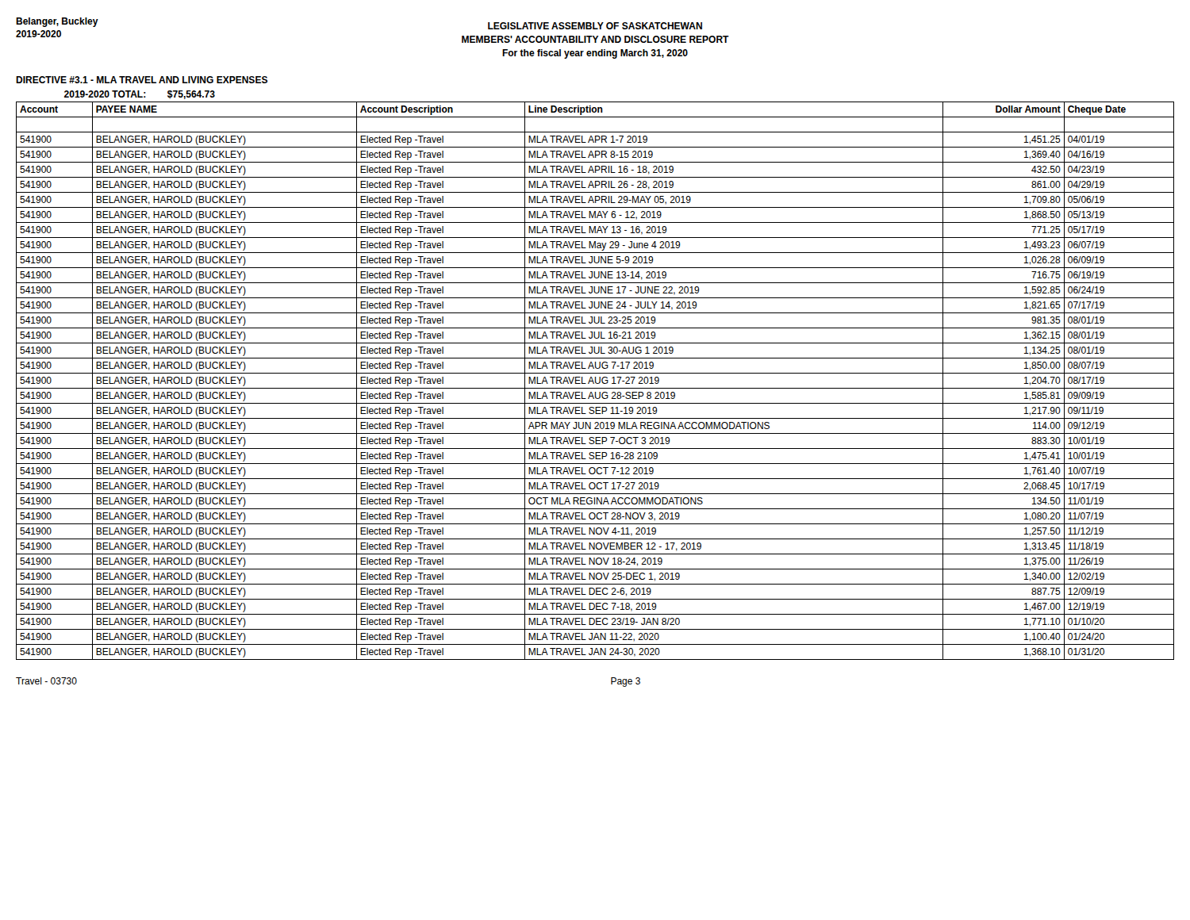Belanger, Buckley
2019-2020
LEGISLATIVE ASSEMBLY OF SASKATCHEWAN
MEMBERS' ACCOUNTABILITY AND DISCLOSURE REPORT
For the fiscal year ending March 31, 2020
DIRECTIVE #3.1 - MLA TRAVEL AND LIVING EXPENSES
| | 2019-2020 TOTAL: $75,564.73 |
| Account | PAYEE NAME | Account Description | Line Description | Dollar Amount | Cheque Date |
| --- | --- | --- | --- | --- | --- |
| 541900 | BELANGER, HAROLD (BUCKLEY) | Elected Rep -Travel | MLA TRAVEL APR 1-7 2019 | 1,451.25 | 04/01/19 |
| 541900 | BELANGER, HAROLD (BUCKLEY) | Elected Rep -Travel | MLA TRAVEL APR 8-15 2019 | 1,369.40 | 04/16/19 |
| 541900 | BELANGER, HAROLD (BUCKLEY) | Elected Rep -Travel | MLA TRAVEL APRIL 16 - 18, 2019 | 432.50 | 04/23/19 |
| 541900 | BELANGER, HAROLD (BUCKLEY) | Elected Rep -Travel | MLA TRAVEL APRIL 26 - 28, 2019 | 861.00 | 04/29/19 |
| 541900 | BELANGER, HAROLD (BUCKLEY) | Elected Rep -Travel | MLA TRAVEL APRIL 29-MAY 05, 2019 | 1,709.80 | 05/06/19 |
| 541900 | BELANGER, HAROLD (BUCKLEY) | Elected Rep -Travel | MLA TRAVEL MAY 6 - 12, 2019 | 1,868.50 | 05/13/19 |
| 541900 | BELANGER, HAROLD (BUCKLEY) | Elected Rep -Travel | MLA TRAVEL MAY 13 - 16, 2019 | 771.25 | 05/17/19 |
| 541900 | BELANGER, HAROLD (BUCKLEY) | Elected Rep -Travel | MLA TRAVEL May 29 - June 4 2019 | 1,493.23 | 06/07/19 |
| 541900 | BELANGER, HAROLD (BUCKLEY) | Elected Rep -Travel | MLA TRAVEL JUNE 5-9 2019 | 1,026.28 | 06/09/19 |
| 541900 | BELANGER, HAROLD (BUCKLEY) | Elected Rep -Travel | MLA TRAVEL JUNE 13-14, 2019 | 716.75 | 06/19/19 |
| 541900 | BELANGER, HAROLD (BUCKLEY) | Elected Rep -Travel | MLA TRAVEL JUNE 17 - JUNE 22, 2019 | 1,592.85 | 06/24/19 |
| 541900 | BELANGER, HAROLD (BUCKLEY) | Elected Rep -Travel | MLA TRAVEL JUNE 24 - JULY 14, 2019 | 1,821.65 | 07/17/19 |
| 541900 | BELANGER, HAROLD (BUCKLEY) | Elected Rep -Travel | MLA TRAVEL JUL 23-25 2019 | 981.35 | 08/01/19 |
| 541900 | BELANGER, HAROLD (BUCKLEY) | Elected Rep -Travel | MLA TRAVEL JUL 16-21 2019 | 1,362.15 | 08/01/19 |
| 541900 | BELANGER, HAROLD (BUCKLEY) | Elected Rep -Travel | MLA TRAVEL JUL 30-AUG 1 2019 | 1,134.25 | 08/01/19 |
| 541900 | BELANGER, HAROLD (BUCKLEY) | Elected Rep -Travel | MLA TRAVEL AUG 7-17 2019 | 1,850.00 | 08/07/19 |
| 541900 | BELANGER, HAROLD (BUCKLEY) | Elected Rep -Travel | MLA TRAVEL AUG 17-27 2019 | 1,204.70 | 08/17/19 |
| 541900 | BELANGER, HAROLD (BUCKLEY) | Elected Rep -Travel | MLA TRAVEL AUG 28-SEP 8 2019 | 1,585.81 | 09/09/19 |
| 541900 | BELANGER, HAROLD (BUCKLEY) | Elected Rep -Travel | MLA TRAVEL SEP 11-19 2019 | 1,217.90 | 09/11/19 |
| 541900 | BELANGER, HAROLD (BUCKLEY) | Elected Rep -Travel | APR MAY JUN 2019 MLA REGINA ACCOMMODATIONS | 114.00 | 09/12/19 |
| 541900 | BELANGER, HAROLD (BUCKLEY) | Elected Rep -Travel | MLA TRAVEL SEP 7-OCT 3 2019 | 883.30 | 10/01/19 |
| 541900 | BELANGER, HAROLD (BUCKLEY) | Elected Rep -Travel | MLA TRAVEL SEP 16-28 2109 | 1,475.41 | 10/01/19 |
| 541900 | BELANGER, HAROLD (BUCKLEY) | Elected Rep -Travel | MLA TRAVEL OCT 7-12 2019 | 1,761.40 | 10/07/19 |
| 541900 | BELANGER, HAROLD (BUCKLEY) | Elected Rep -Travel | MLA TRAVEL OCT 17-27 2019 | 2,068.45 | 10/17/19 |
| 541900 | BELANGER, HAROLD (BUCKLEY) | Elected Rep -Travel | OCT MLA REGINA ACCOMMODATIONS | 134.50 | 11/01/19 |
| 541900 | BELANGER, HAROLD (BUCKLEY) | Elected Rep -Travel | MLA TRAVEL OCT 28-NOV 3, 2019 | 1,080.20 | 11/07/19 |
| 541900 | BELANGER, HAROLD (BUCKLEY) | Elected Rep -Travel | MLA TRAVEL NOV 4-11, 2019 | 1,257.50 | 11/12/19 |
| 541900 | BELANGER, HAROLD (BUCKLEY) | Elected Rep -Travel | MLA TRAVEL NOVEMBER 12 - 17, 2019 | 1,313.45 | 11/18/19 |
| 541900 | BELANGER, HAROLD (BUCKLEY) | Elected Rep -Travel | MLA TRAVEL NOV 18-24, 2019 | 1,375.00 | 11/26/19 |
| 541900 | BELANGER, HAROLD (BUCKLEY) | Elected Rep -Travel | MLA TRAVEL NOV 25-DEC 1, 2019 | 1,340.00 | 12/02/19 |
| 541900 | BELANGER, HAROLD (BUCKLEY) | Elected Rep -Travel | MLA TRAVEL DEC 2-6, 2019 | 887.75 | 12/09/19 |
| 541900 | BELANGER, HAROLD (BUCKLEY) | Elected Rep -Travel | MLA TRAVEL DEC 7-18, 2019 | 1,467.00 | 12/19/19 |
| 541900 | BELANGER, HAROLD (BUCKLEY) | Elected Rep -Travel | MLA TRAVEL DEC 23/19- JAN 8/20 | 1,771.10 | 01/10/20 |
| 541900 | BELANGER, HAROLD (BUCKLEY) | Elected Rep -Travel | MLA TRAVEL JAN 11-22, 2020 | 1,100.40 | 01/24/20 |
| 541900 | BELANGER, HAROLD (BUCKLEY) | Elected Rep -Travel | MLA TRAVEL JAN 24-30, 2020 | 1,368.10 | 01/31/20 |
Travel - 03730 Page 3